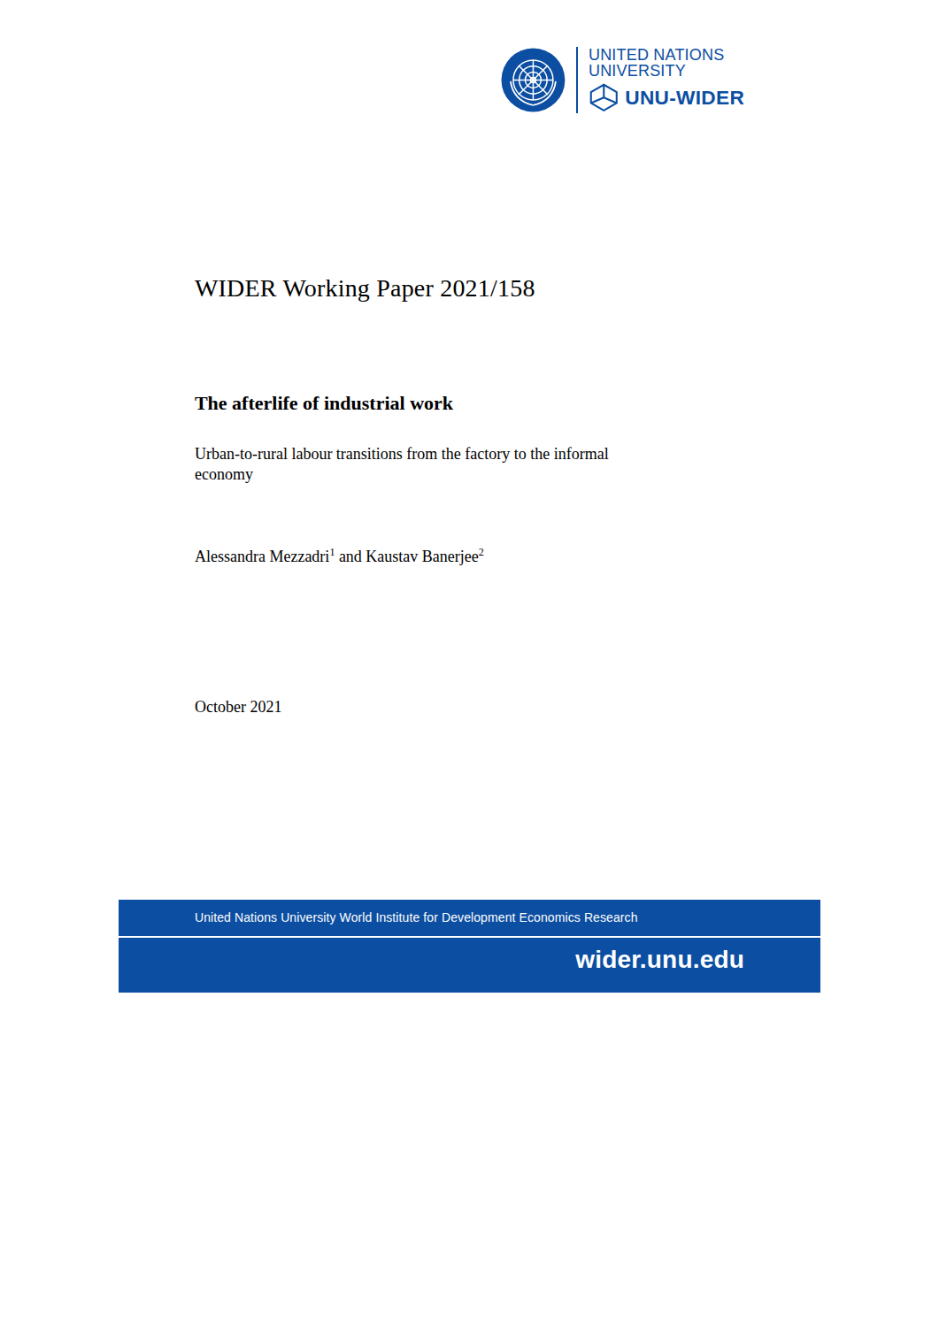UNITED NATIONS
UNIVERSITY
UNU-WIDER
WIDER Working Paper 2021/158
The afterlife of industrial work
Urban-to-rural labour transitions from the factory to the informal economy
Alessandra Mezzadri1 and Kaustav Banerjee2
October 2021
United Nations University World Institute for Development Economics Research
wider.unu.edu